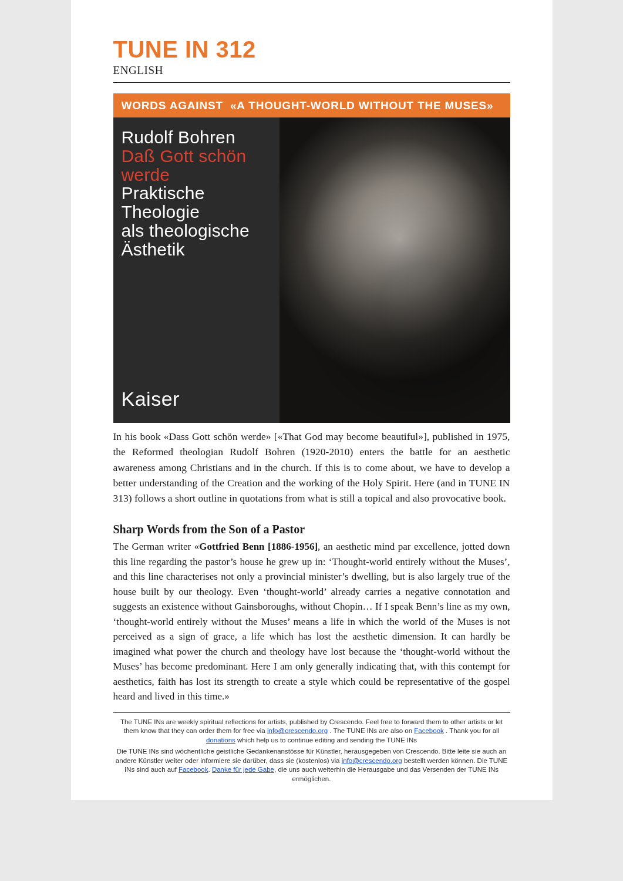TUNE IN 312
ENGLISH
WORDS AGAINST «A THOUGHT-WORLD WITHOUT THE MUSES»
Rudolf Bohren Daß Gott schön werde Praktische Theologie als theologische Ästhetik Kaiser
In his book «Dass Gott schön werde» [«That God may become beautiful»], published in 1975, the Reformed theologian Rudolf Bohren (1920-2010) enters the battle for an aesthetic awareness among Christians and in the church. If this is to come about, we have to develop a better understanding of the Creation and the working of the Holy Spirit. Here (and in TUNE IN 313) follows a short outline in quotations from what is still a topical and also provocative book.
Sharp Words from the Son of a Pastor
The German writer «Gottfried Benn [1886-1956], an aesthetic mind par excellence, jotted down this line regarding the pastor’s house he grew up in: ‘Thought-world entirely without the Muses’, and this line characterises not only a provincial minister’s dwelling, but is also largely true of the house built by our theology. Even ‘thought-world’ already carries a negative connotation and suggests an existence without Gainsboroughs, without Chopin… If I speak Benn’s line as my own, ‘thought-world entirely without the Muses’ means a life in which the world of the Muses is not perceived as a sign of grace, a life which has lost the aesthetic dimension. It can hardly be imagined what power the church and theology have lost because the ‘thought-world without the Muses’ has become predominant. Here I am only generally indicating that, with this contempt for aesthetics, faith has lost its strength to create a style which could be representative of the gospel heard and lived in this time.»
The TUNE INs are weekly spiritual reflections for artists, published by Crescendo. Feel free to forward them to other artists or let them know that they can order them for free via info@crescendo.org . The TUNE INs are also on Facebook . Thank you for all donations which help us to continue editing and sending the TUNE INs
Die TUNE INs sind wöchentliche geistliche Gedankenanstösse für Künstler, herausgegeben von Crescendo. Bitte leite sie auch an andere Künstler weiter oder informiere sie darüber, dass sie (kostenlos) via info@crescendo.org bestellt werden können. Die TUNE INs sind auch auf Facebook. Danke für jede Gabe, die uns auch weiterhin die Herausgabe und das Versenden der TUNE INs ermöglichen.